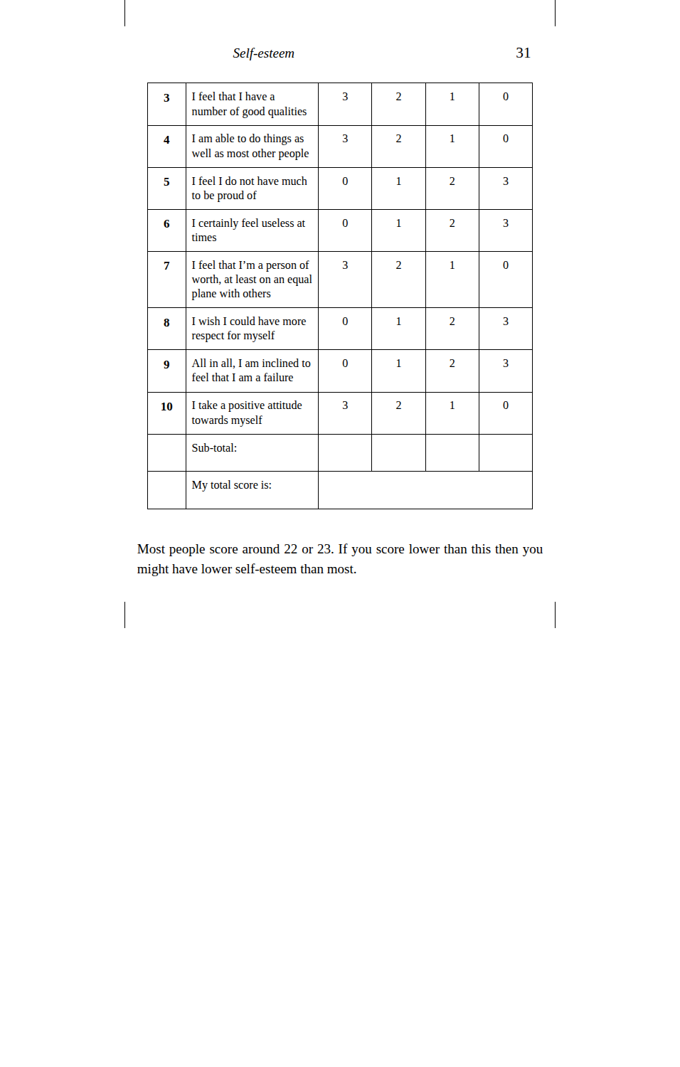Self-esteem 31
| 3 | I feel that I have a number of good qualities | 3 | 2 | 1 | 0 |
| 4 | I am able to do things as well as most other people | 3 | 2 | 1 | 0 |
| 5 | I feel I do not have much to be proud of | 0 | 1 | 2 | 3 |
| 6 | I certainly feel useless at times | 0 | 1 | 2 | 3 |
| 7 | I feel that I’m a person of worth, at least on an equal plane with others | 3 | 2 | 1 | 0 |
| 8 | I wish I could have more respect for myself | 0 | 1 | 2 | 3 |
| 9 | All in all, I am inclined to feel that I am a failure | 0 | 1 | 2 | 3 |
| 10 | I take a positive attitude towards myself | 3 | 2 | 1 | 0 |
| | Sub-total: | | | | |
| | My total score is: | |
Most people score around 22 or 23. If you score lower than this then you might have lower self-esteem than most.